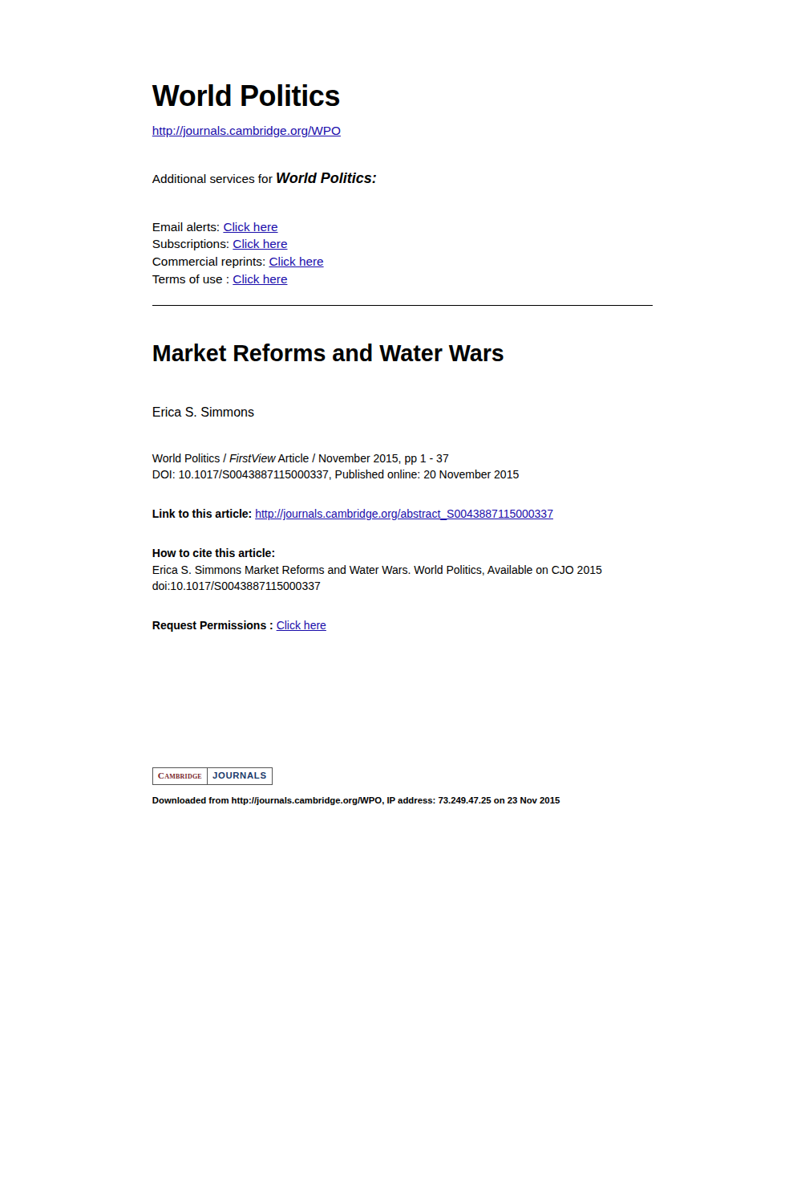World Politics
http://journals.cambridge.org/WPO
Additional services for World Politics:
Email alerts: Click here
Subscriptions: Click here
Commercial reprints: Click here
Terms of use : Click here
Market Reforms and Water Wars
Erica S. Simmons
World Politics / FirstView Article / November 2015, pp 1 - 37
DOI: 10.1017/S0043887115000337, Published online: 20 November 2015
Link to this article: http://journals.cambridge.org/abstract_S0043887115000337
How to cite this article:
Erica S. Simmons Market Reforms and Water Wars. World Politics, Available on CJO 2015 doi:10.1017/S0043887115000337
Request Permissions : Click here
Cambridge JOURNALS
Downloaded from http://journals.cambridge.org/WPO, IP address: 73.249.47.25 on 23 Nov 2015